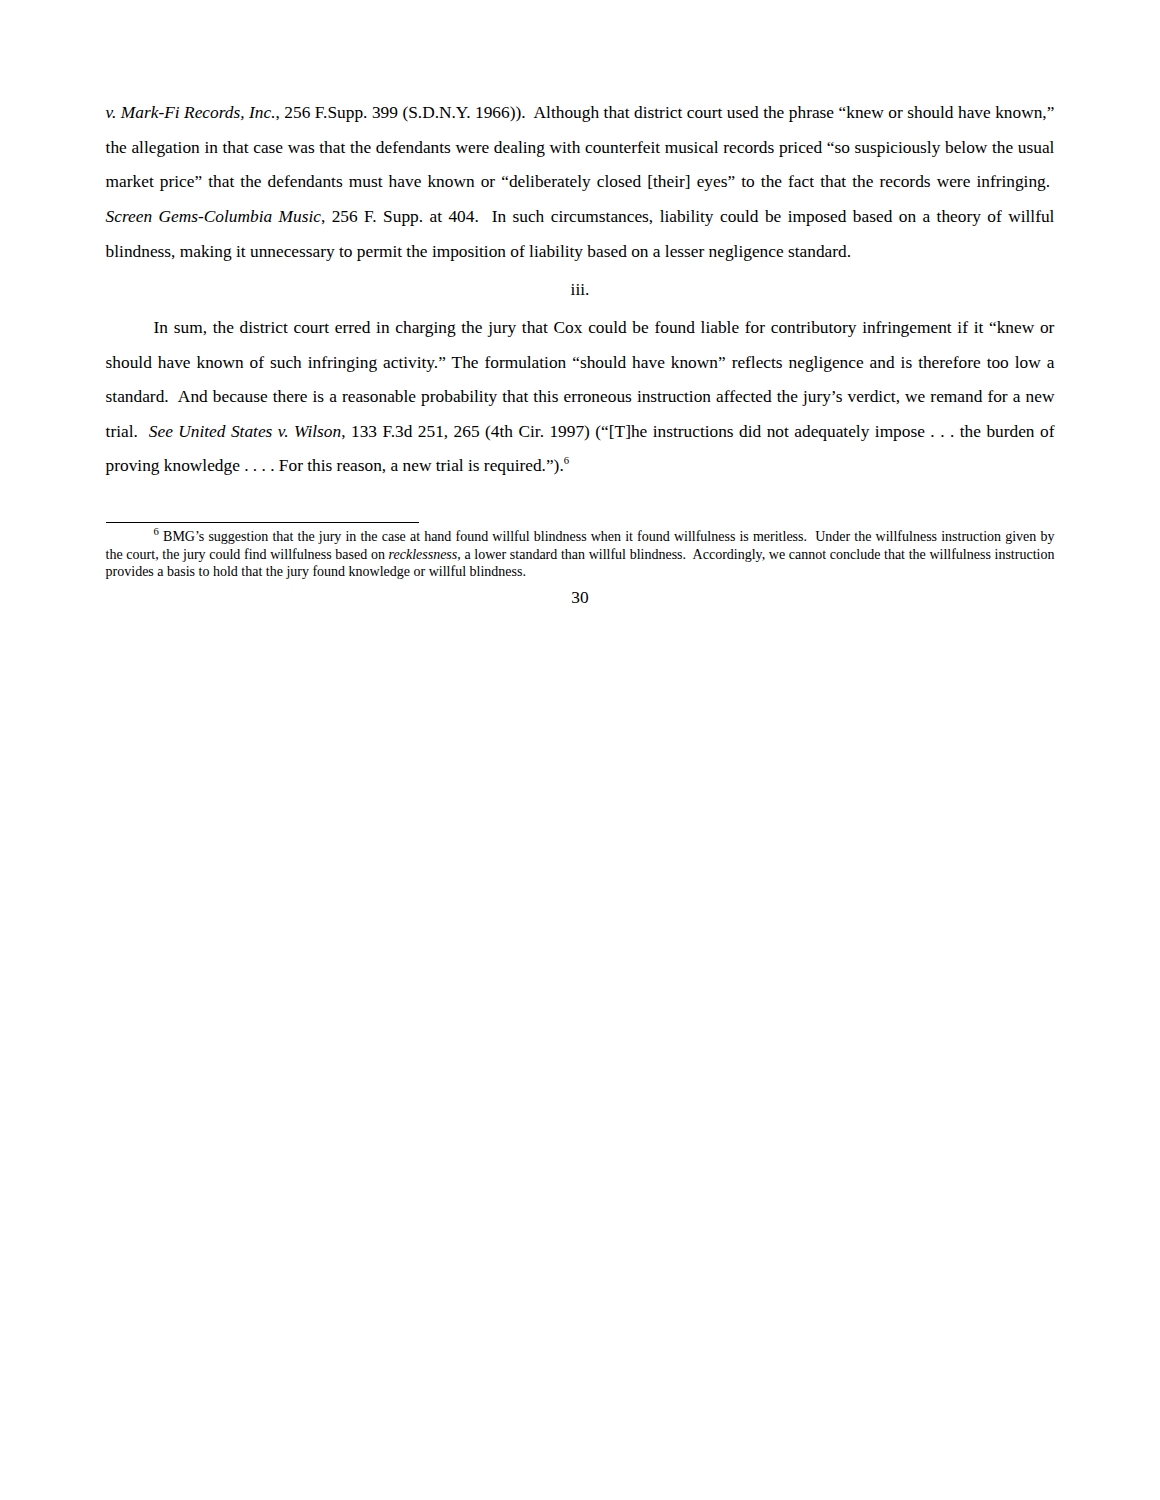v. Mark-Fi Records, Inc., 256 F.Supp. 399 (S.D.N.Y. 1966)). Although that district court used the phrase “knew or should have known,” the allegation in that case was that the defendants were dealing with counterfeit musical records priced “so suspiciously below the usual market price” that the defendants must have known or “deliberately closed [their] eyes” to the fact that the records were infringing. Screen Gems-Columbia Music, 256 F. Supp. at 404. In such circumstances, liability could be imposed based on a theory of willful blindness, making it unnecessary to permit the imposition of liability based on a lesser negligence standard.
iii.
In sum, the district court erred in charging the jury that Cox could be found liable for contributory infringement if it “knew or should have known of such infringing activity.” The formulation “should have known” reflects negligence and is therefore too low a standard. And because there is a reasonable probability that this erroneous instruction affected the jury’s verdict, we remand for a new trial. See United States v. Wilson, 133 F.3d 251, 265 (4th Cir. 1997) (“[T]he instructions did not adequately impose . . . the burden of proving knowledge . . . . For this reason, a new trial is required.”).6
6 BMG’s suggestion that the jury in the case at hand found willful blindness when it found willfulness is meritless. Under the willfulness instruction given by the court, the jury could find willfulness based on recklessness, a lower standard than willful blindness. Accordingly, we cannot conclude that the willfulness instruction provides a basis to hold that the jury found knowledge or willful blindness.
30